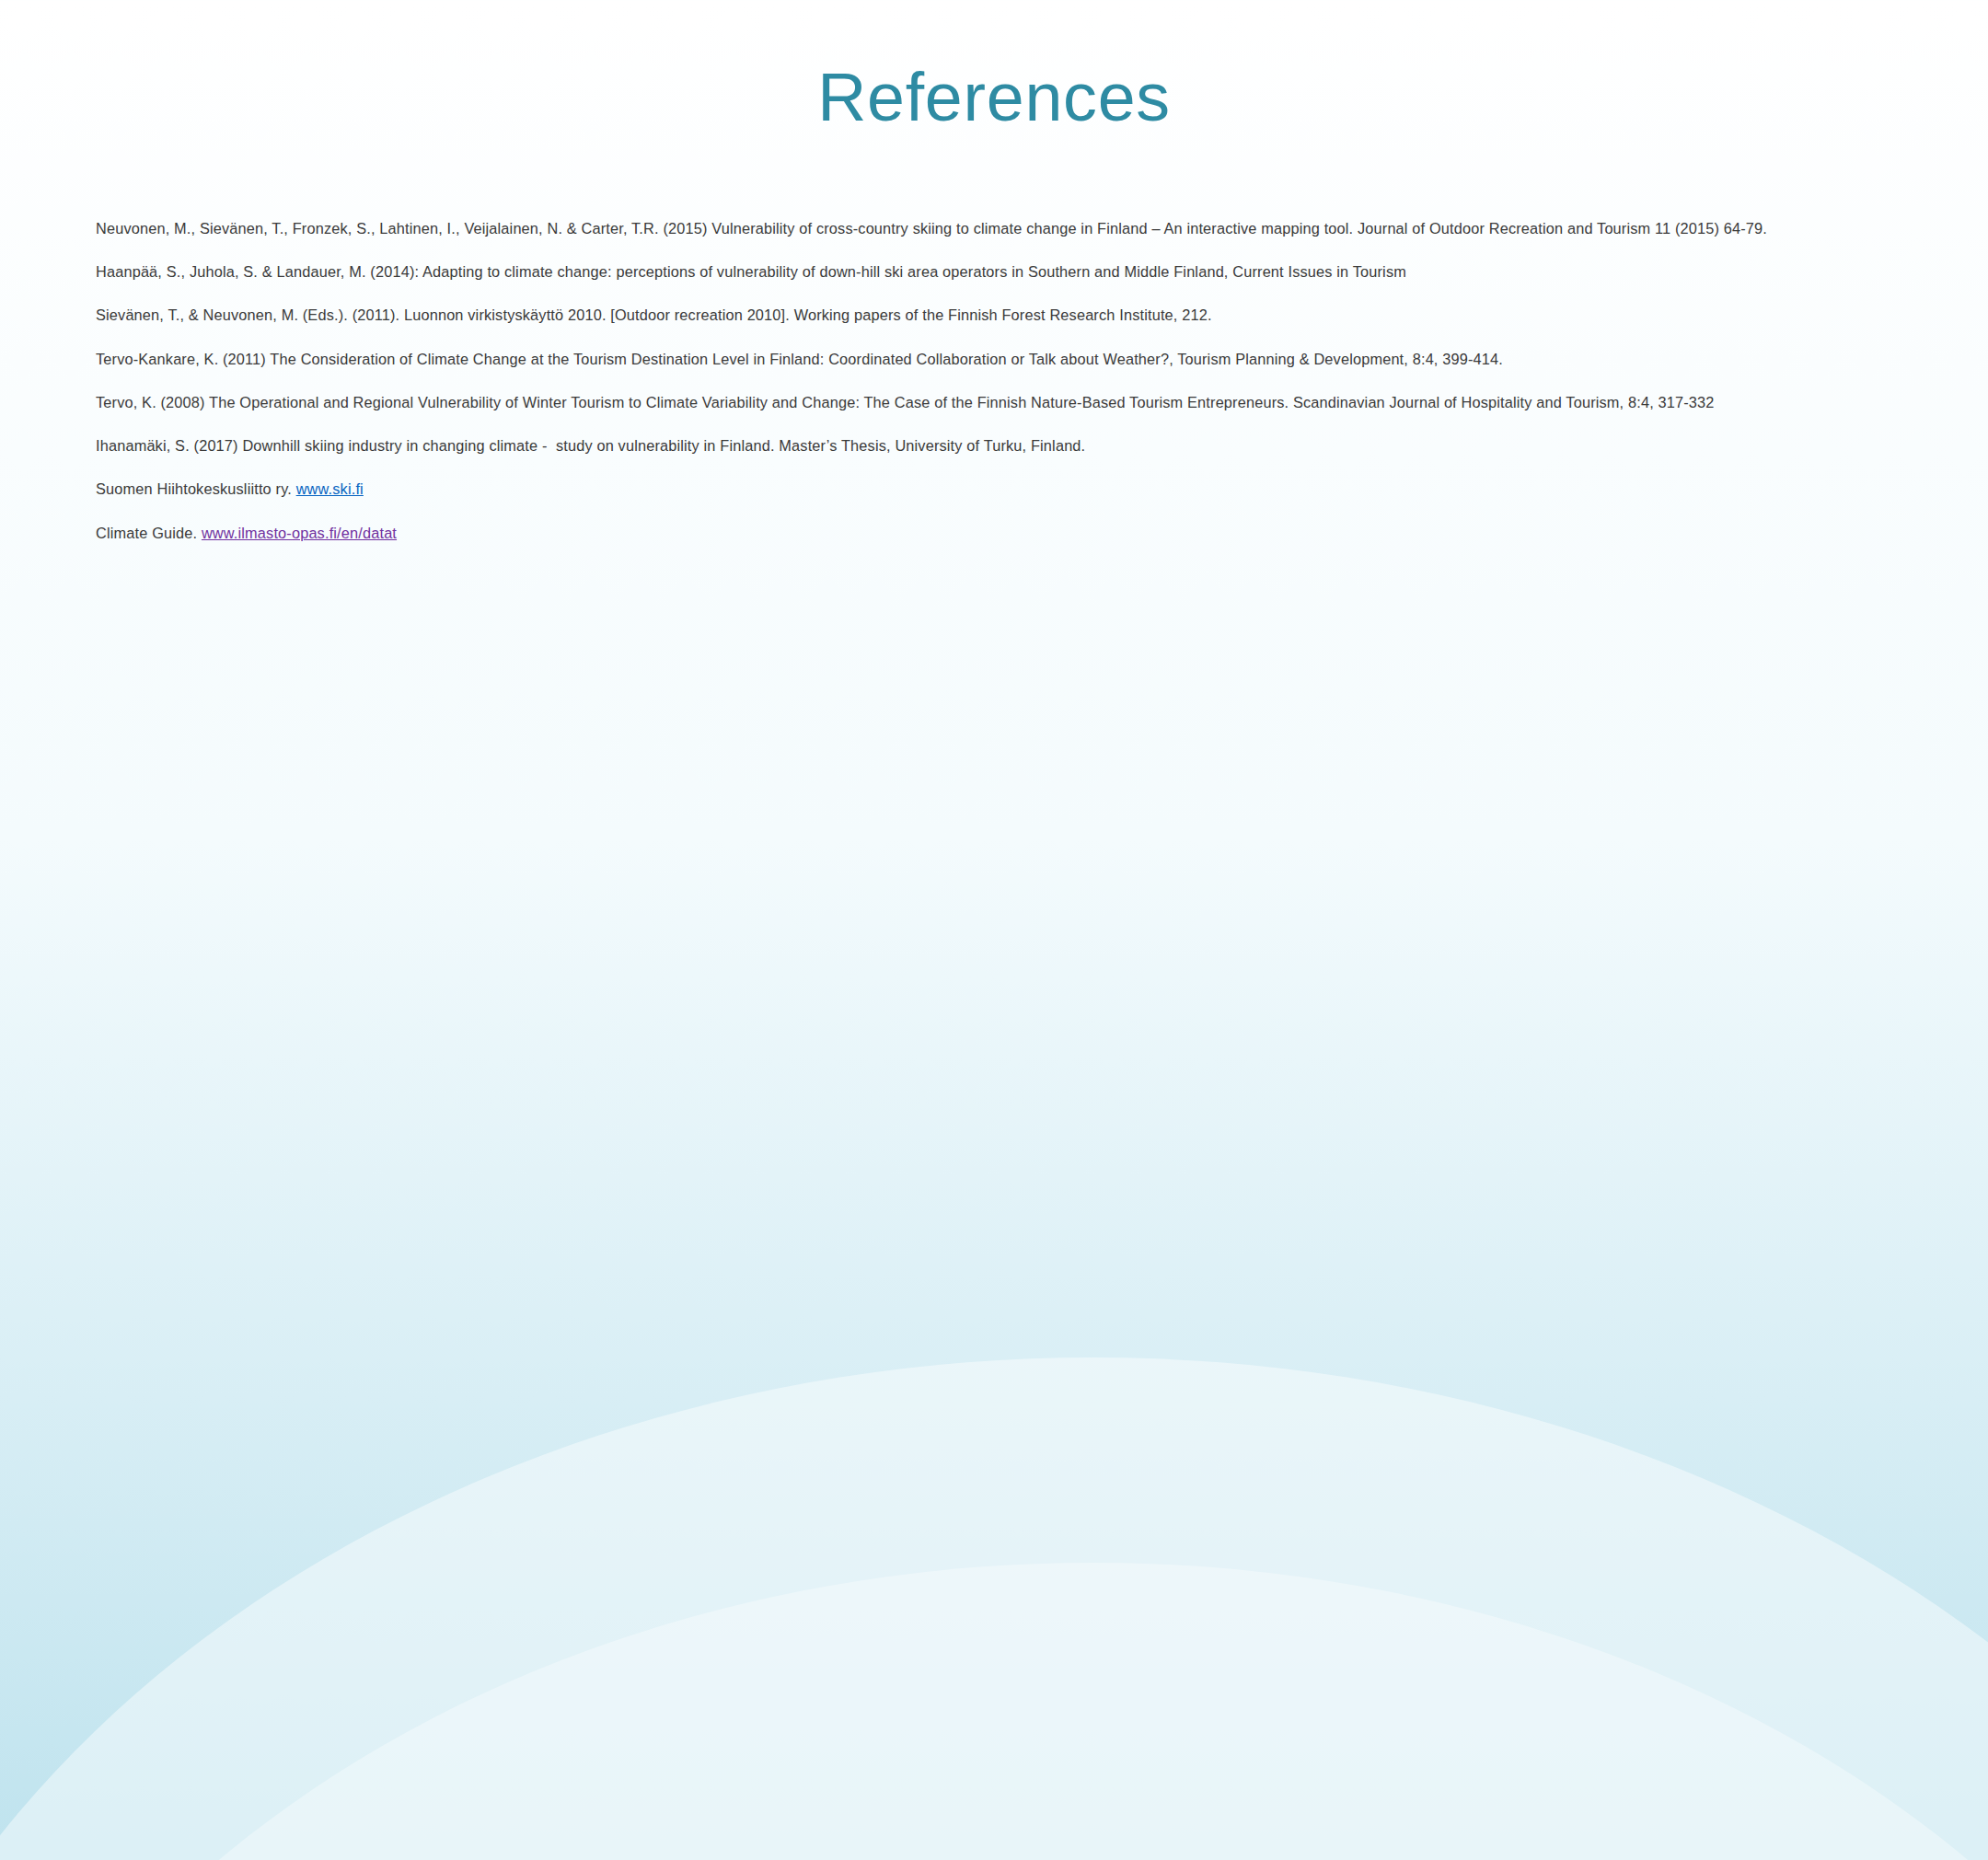References
Neuvonen, M., Sievänen, T., Fronzek, S., Lahtinen, I., Veijalainen, N. & Carter, T.R. (2015) Vulnerability of cross-country skiing to climate change in Finland – An interactive mapping tool. Journal of Outdoor Recreation and Tourism 11 (2015) 64-79.
Haanpää, S., Juhola, S. & Landauer, M. (2014): Adapting to climate change: perceptions of vulnerability of down-hill ski area operators in Southern and Middle Finland, Current Issues in Tourism
Sievänen, T., & Neuvonen, M. (Eds.). (2011). Luonnon virkistyskäyttö 2010. [Outdoor recreation 2010]. Working papers of the Finnish Forest Research Institute, 212.
Tervo-Kankare, K. (2011) The Consideration of Climate Change at the Tourism Destination Level in Finland: Coordinated Collaboration or Talk about Weather?, Tourism Planning & Development, 8:4, 399-414.
Tervo, K. (2008) The Operational and Regional Vulnerability of Winter Tourism to Climate Variability and Change: The Case of the Finnish Nature-Based Tourism Entrepreneurs. Scandinavian Journal of Hospitality and Tourism, 8:4, 317-332
Ihanamäki, S. (2017) Downhill skiing industry in changing climate - study on vulnerability in Finland. Master’s Thesis, University of Turku, Finland.
Suomen Hiihtokeskusliitto ry. www.ski.fi
Climate Guide. www.ilmasto-opas.fi/en/datat